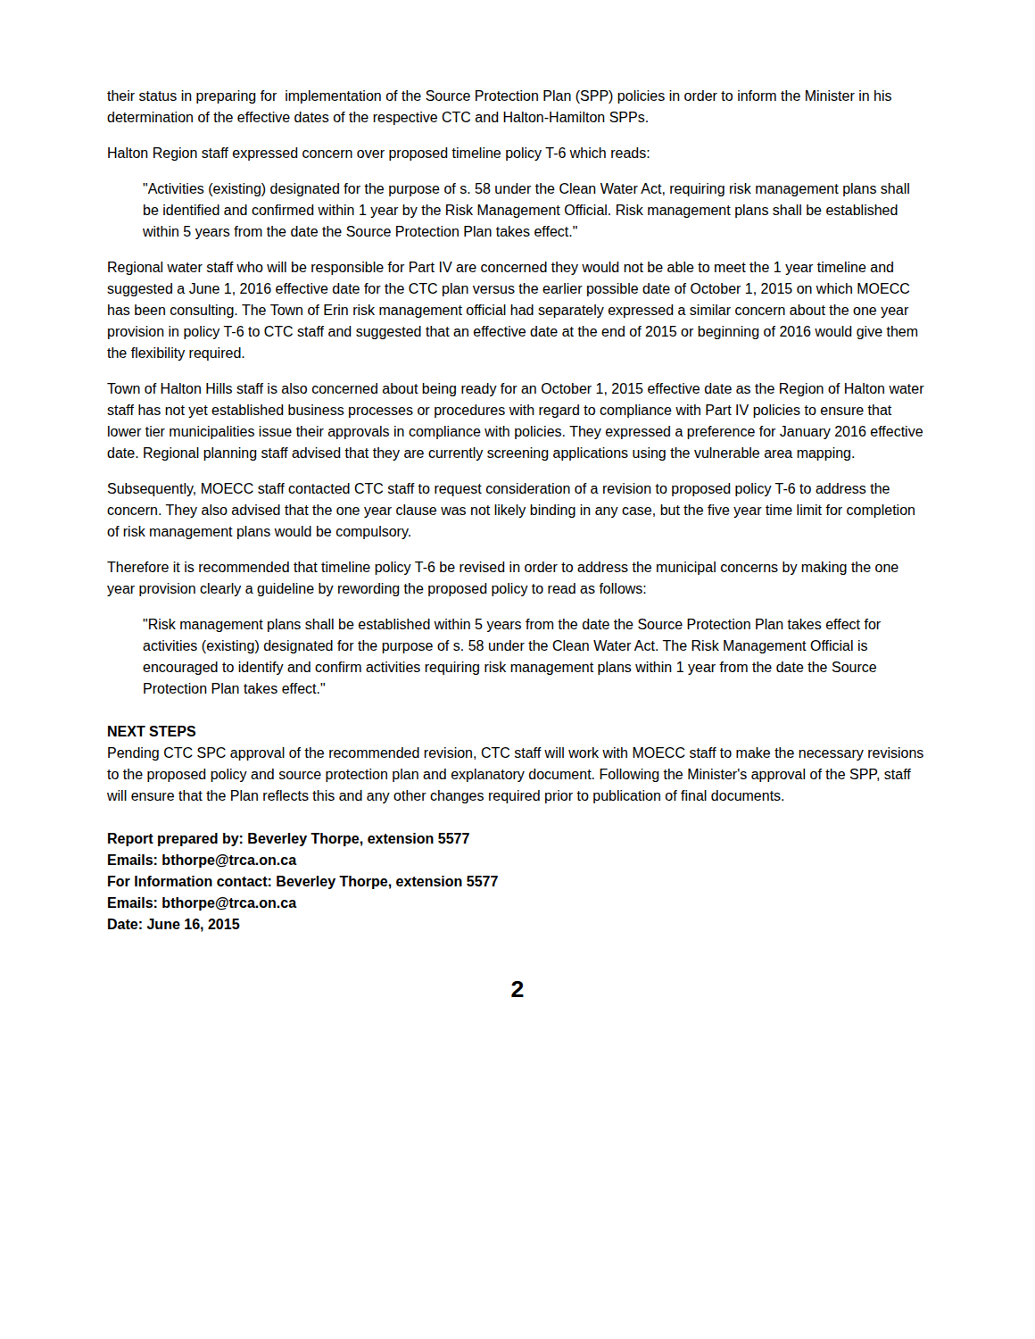their status in preparing for implementation of the Source Protection Plan (SPP) policies in order to inform the Minister in his determination of the effective dates of the respective CTC and Halton-Hamilton SPPs.
Halton Region staff expressed concern over proposed timeline policy T-6 which reads:
"Activities (existing) designated for the purpose of s. 58 under the Clean Water Act, requiring risk management plans shall be identified and confirmed within 1 year by the Risk Management Official. Risk management plans shall be established within 5 years from the date the Source Protection Plan takes effect."
Regional water staff who will be responsible for Part IV are concerned they would not be able to meet the 1 year timeline and suggested a June 1, 2016 effective date for the CTC plan versus the earlier possible date of October 1, 2015 on which MOECC has been consulting. The Town of Erin risk management official had separately expressed a similar concern about the one year provision in policy T-6 to CTC staff and suggested that an effective date at the end of 2015 or beginning of 2016 would give them the flexibility required.
Town of Halton Hills staff is also concerned about being ready for an October 1, 2015 effective date as the Region of Halton water staff has not yet established business processes or procedures with regard to compliance with Part IV policies to ensure that lower tier municipalities issue their approvals in compliance with policies. They expressed a preference for January 2016 effective date. Regional planning staff advised that they are currently screening applications using the vulnerable area mapping.
Subsequently, MOECC staff contacted CTC staff to request consideration of a revision to proposed policy T-6 to address the concern. They also advised that the one year clause was not likely binding in any case, but the five year time limit for completion of risk management plans would be compulsory.
Therefore it is recommended that timeline policy T-6 be revised in order to address the municipal concerns by making the one year provision clearly a guideline by rewording the proposed policy to read as follows:
"Risk management plans shall be established within 5 years from the date the Source Protection Plan takes effect for activities (existing) designated for the purpose of s. 58 under the Clean Water Act. The Risk Management Official is encouraged to identify and confirm activities requiring risk management plans within 1 year from the date the Source Protection Plan takes effect."
NEXT STEPS
Pending CTC SPC approval of the recommended revision, CTC staff will work with MOECC staff to make the necessary revisions to the proposed policy and source protection plan and explanatory document. Following the Minister's approval of the SPP, staff will ensure that the Plan reflects this and any other changes required prior to publication of final documents.
Report prepared by: Beverley Thorpe, extension 5577
Emails: bthorpe@trca.on.ca
For Information contact: Beverley Thorpe, extension 5577
Emails: bthorpe@trca.on.ca
Date: June 16, 2015
2